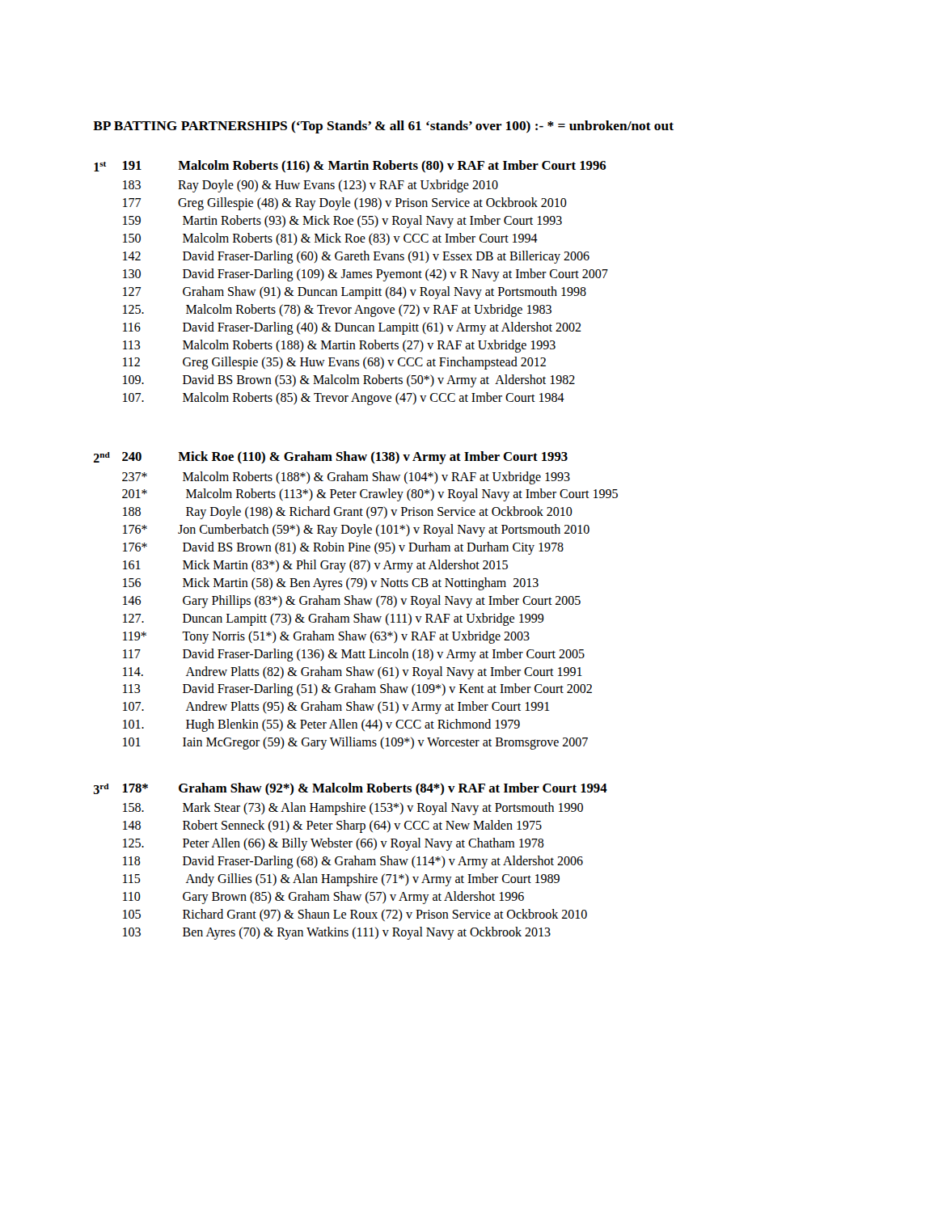BP BATTING PARTNERSHIPS (‘Top Stands’ & all 61 ‘stands’ over 100) :- * = unbroken/not out
| 1 st | 191 | Malcolm Roberts (116) & Martin Roberts (80) v RAF at Imber Court 1996 |
| | 183 | Ray Doyle (90) & Huw Evans (123) v RAF at Uxbridge 2010 |
| | 177 | Greg Gillespie (48) & Ray Doyle (198) v Prison Service at Ockbrook 2010 |
| | 159 | Martin Roberts (93) & Mick Roe (55) v Royal Navy at Imber Court 1993 |
| | 150 | Malcolm Roberts (81) & Mick Roe (83) v CCC at Imber Court 1994 |
| | 142 | David Fraser-Darling (60) & Gareth Evans (91) v Essex DB at Billericay 2006 |
| | 130 | David Fraser-Darling (109) & James Pyemont (42) v R Navy at Imber Court 2007 |
| | 127 | Graham Shaw (91) & Duncan Lampitt (84) v Royal Navy at Portsmouth 1998 |
| | 125. | Malcolm Roberts (78) & Trevor Angove (72) v RAF at Uxbridge 1983 |
| | 116 | David Fraser-Darling (40) & Duncan Lampitt (61) v Army at Aldershot 2002 |
| | 113 | Malcolm Roberts (188) & Martin Roberts (27) v RAF at Uxbridge 1993 |
| | 112 | Greg Gillespie (35) & Huw Evans (68) v CCC at Finchampstead 2012 |
| | 109. | David BS Brown (53) & Malcolm Roberts (50*) v Army at Aldershot 1982 |
| | 107. | Malcolm Roberts (85) & Trevor Angove (47) v CCC at Imber Court 1984 |
| 2 nd | 240 | Mick Roe (110) & Graham Shaw (138) v Army at Imber Court 1993 |
| | 237* | Malcolm Roberts (188*) & Graham Shaw (104*) v RAF at Uxbridge 1993 |
| | 201* | Malcolm Roberts (113*) & Peter Crawley (80*) v Royal Navy at Imber Court 1995 |
| | 188 | Ray Doyle (198) & Richard Grant (97) v Prison Service at Ockbrook 2010 |
| | 176* | Jon Cumberbatch (59*) & Ray Doyle (101*) v Royal Navy at Portsmouth 2010 |
| | 176* | David BS Brown (81) & Robin Pine (95) v Durham at Durham City 1978 |
| | 161 | Mick Martin (83*) & Phil Gray (87) v Army at Aldershot 2015 |
| | 156 | Mick Martin (58) & Ben Ayres (79) v Notts CB at Nottingham 2013 |
| | 146 | Gary Phillips (83*) & Graham Shaw (78) v Royal Navy at Imber Court 2005 |
| | 127. | Duncan Lampitt (73) & Graham Shaw (111) v RAF at Uxbridge 1999 |
| | 119* | Tony Norris (51*) & Graham Shaw (63*) v RAF at Uxbridge 2003 |
| | 117 | David Fraser-Darling (136) & Matt Lincoln (18) v Army at Imber Court 2005 |
| | 114. | Andrew Platts (82) & Graham Shaw (61) v Royal Navy at Imber Court 1991 |
| | 113 | David Fraser-Darling (51) & Graham Shaw (109*) v Kent at Imber Court 2002 |
| | 107. | Andrew Platts (95) & Graham Shaw (51) v Army at Imber Court 1991 |
| | 101. | Hugh Blenkin (55) & Peter Allen (44) v CCC at Richmond 1979 |
| | 101 | Iain McGregor (59) & Gary Williams (109*) v Worcester at Bromsgrove 2007 |
| 3 rd | 178* | Graham Shaw (92*) & Malcolm Roberts (84*) v RAF at Imber Court 1994 |
| | 158. | Mark Stear (73) & Alan Hampshire (153*) v Royal Navy at Portsmouth 1990 |
| | 148 | Robert Senneck (91) & Peter Sharp (64) v CCC at New Malden 1975 |
| | 125. | Peter Allen (66) & Billy Webster (66) v Royal Navy at Chatham 1978 |
| | 118 | David Fraser-Darling (68) & Graham Shaw (114*) v Army at Aldershot 2006 |
| | 115 | Andy Gillies (51) & Alan Hampshire (71*) v Army at Imber Court 1989 |
| | 110 | Gary Brown (85) & Graham Shaw (57) v Army at Aldershot 1996 |
| | 105 | Richard Grant (97) & Shaun Le Roux (72) v Prison Service at Ockbrook 2010 |
| | 103 | Ben Ayres (70) & Ryan Watkins (111) v Royal Navy at Ockbrook 2013 |